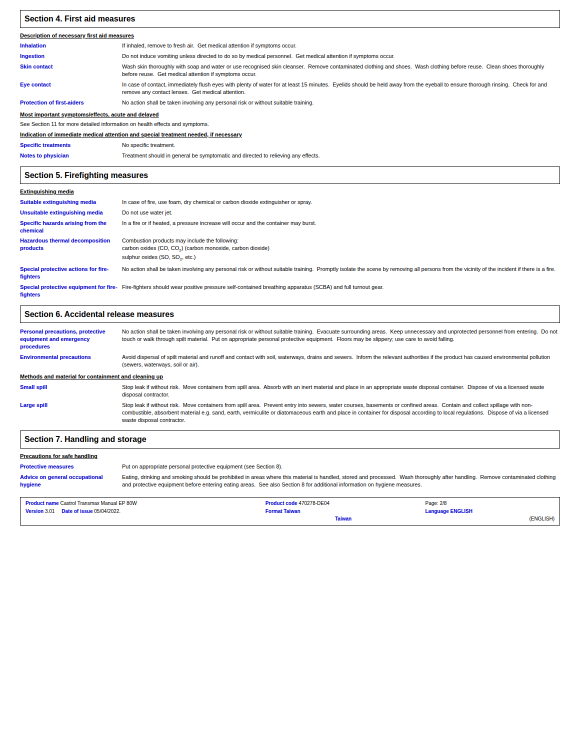Section 4. First aid measures
Description of necessary first aid measures
| Inhalation | If inhaled, remove to fresh air. Get medical attention if symptoms occur. |
| Ingestion | Do not induce vomiting unless directed to do so by medical personnel. Get medical attention if symptoms occur. |
| Skin contact | Wash skin thoroughly with soap and water or use recognised skin cleanser. Remove contaminated clothing and shoes. Wash clothing before reuse. Clean shoes thoroughly before reuse. Get medical attention if symptoms occur. |
| Eye contact | In case of contact, immediately flush eyes with plenty of water for at least 15 minutes. Eyelids should be held away from the eyeball to ensure thorough rinsing. Check for and remove any contact lenses. Get medical attention. |
| Protection of first-aiders | No action shall be taken involving any personal risk or without suitable training. |
Most important symptoms/effects, acute and delayed
See Section 11 for more detailed information on health effects and symptoms.
Indication of immediate medical attention and special treatment needed, if necessary
| Specific treatments | No specific treatment. |
| Notes to physician | Treatment should in general be symptomatic and directed to relieving any effects. |
Section 5. Firefighting measures
Extinguishing media
| Suitable extinguishing media | In case of fire, use foam, dry chemical or carbon dioxide extinguisher or spray. |
| Unsuitable extinguishing media | Do not use water jet. |
| Specific hazards arising from the chemical | In a fire or if heated, a pressure increase will occur and the container may burst. |
| Hazardous thermal decomposition products | Combustion products may include the following: carbon oxides (CO, CO 2 ) (carbon monoxide, carbon dioxide) sulphur oxides (SO, SO 2 , etc.) |
| Special protective actions for fire-fighters | No action shall be taken involving any personal risk or without suitable training. Promptly isolate the scene by removing all persons from the vicinity of the incident if there is a fire. |
| Special protective equipment for fire-fighters | Fire-fighters should wear positive pressure self-contained breathing apparatus (SCBA) and full turnout gear. |
Section 6. Accidental release measures
| Personal precautions, protective equipment and emergency procedures | No action shall be taken involving any personal risk or without suitable training. Evacuate surrounding areas. Keep unnecessary and unprotected personnel from entering. Do not touch or walk through spilt material. Put on appropriate personal protective equipment. Floors may be slippery; use care to avoid falling. |
| Environmental precautions | Avoid dispersal of spilt material and runoff and contact with soil, waterways, drains and sewers. Inform the relevant authorities if the product has caused environmental pollution (sewers, waterways, soil or air). |
Methods and material for containment and cleaning up
| Small spill | Stop leak if without risk. Move containers from spill area. Absorb with an inert material and place in an appropriate waste disposal container. Dispose of via a licensed waste disposal contractor. |
| Large spill | Stop leak if without risk. Move containers from spill area. Prevent entry into sewers, water courses, basements or confined areas. Contain and collect spillage with non-combustible, absorbent material e.g. sand, earth, vermiculite or diatomaceous earth and place in container for disposal according to local regulations. Dispose of via a licensed waste disposal contractor. |
Section 7. Handling and storage
Precautions for safe handling
| Protective measures | Put on appropriate personal protective equipment (see Section 8). |
| Advice on general occupational hygiene | Eating, drinking and smoking should be prohibited in areas where this material is handled, stored and processed. Wash thoroughly after handling. Remove contaminated clothing and protective equipment before entering eating areas. See also Section 8 for additional information on hygiene measures. |
| Product name Castrol Transmax Manual EP 80W | Product code 470278-DE04 | Page: 2/8 |
| Version 3.01 Date of issue 05/04/2022. | Format Taiwan | Language ENGLISH |
| | Taiwan | (ENGLISH) |